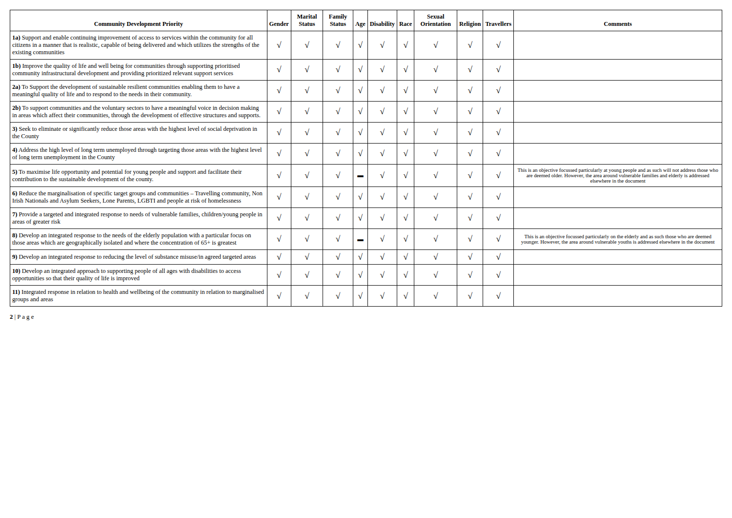Community Development Priority screening against equality grounds
| Community Development Priority | Gender | Marital Status | Family Status | Age | Disability | Race | Sexual Orientation | Religion | Travellers | Comments |
| --- | --- | --- | --- | --- | --- | --- | --- | --- | --- | --- |
| 1a) Support and enable continuing improvement of access to services within the community for all citizens in a manner that is realistic, capable of being delivered and which utilizes the strengths of the existing communities | √ | √ | √ | √ | √ | √ | √ | √ | √ | |
| 1b) Improve the quality of life and well being for communities through supporting prioritised community infrastructural development and providing prioritized relevant support services | √ | √ | √ | √ | √ | √ | √ | √ | √ | |
| 2a) To Support the development of sustainable resilient communities enabling them to have a meaningful quality of life and to respond to the needs in their community. | √ | √ | √ | √ | √ | √ | √ | √ | √ | |
| 2b) To support communities and the voluntary sectors to have a meaningful voice in decision making in areas which affect their communities, through the development of effective structures and supports. | √ | √ | √ | √ | √ | √ | √ | √ | √ | |
| 3) Seek to eliminate or significantly reduce those areas with the highest level of social deprivation in the County | √ | √ | √ | √ | √ | √ | √ | √ | √ | |
| 4) Address the high level of long term unemployed through targeting those areas with the highest level of long term unemployment in the County | √ | √ | √ | √ | √ | √ | √ | √ | √ | |
| 5) To maximise life opportunity and potential for young people and support and facilitate their contribution to the sustainable development of the county. | √ | √ | √ | ▬ | √ | √ | √ | √ | √ | This is an objective focussed particularly at young people and as such will not address those who are deemed older. However, the area around vulnerable families and elderly is addressed elsewhere in the document |
| 6) Reduce the marginalisation of specific target groups and communities – Travelling community, Non Irish Nationals and Asylum Seekers, Lone Parents, LGBTI and people at risk of homelessness | √ | √ | √ | √ | √ | √ | √ | √ | √ | |
| 7) Provide a targeted and integrated response to needs of vulnerable families, children/young people in areas of greater risk | √ | √ | √ | √ | √ | √ | √ | √ | √ | |
| 8) Develop an integrated response to the needs of the elderly population with a particular focus on those areas which are geographically isolated and where the concentration of 65+ is greatest | √ | √ | √ | ▬ | √ | √ | √ | √ | √ | This is an objective focussed particularly on the elderly and as such those who are deemed younger. However, the area around vulnerable youths is addressed elsewhere in the document |
| 9) Develop an integrated response to reducing the level of substance misuse/in agreed targeted areas | √ | √ | √ | √ | √ | √ | √ | √ | √ | |
| 10) Develop an integrated approach to supporting people of all ages with disabilities to access opportunities so that their quality of life is improved | √ | √ | √ | √ | √ | √ | √ | √ | √ | |
| 11) Integrated response in relation to health and wellbeing of the community in relation to marginalised groups and areas | √ | √ | √ | √ | √ | √ | √ | √ | √ | |
2 | P a g e